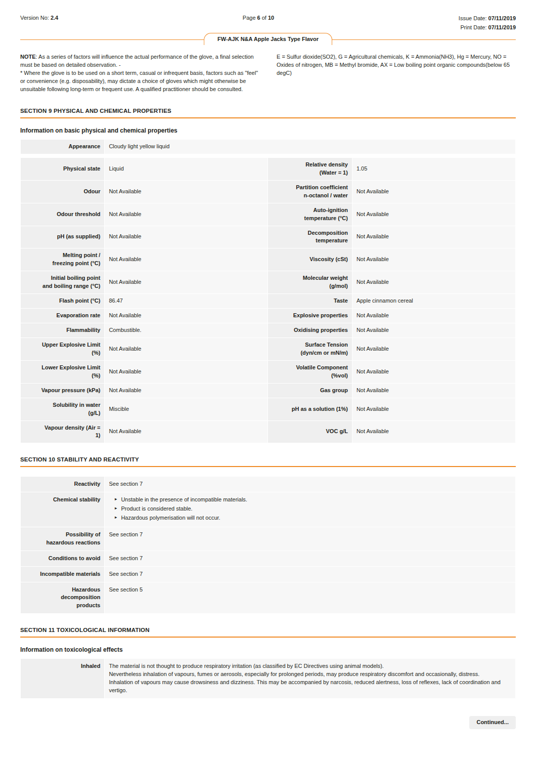Version No: 2.4
Page 6 of 10
Issue Date: 07/11/2019
Print Date: 07/11/2019
FW-AJK N&A Apple Jacks Type Flavor
NOTE: As a series of factors will influence the actual performance of the glove, a final selection must be based on detailed observation. -
* Where the glove is to be used on a short term, casual or infrequent basis, factors such as "feel" or convenience (e.g. disposability), may dictate a choice of gloves which might otherwise be unsuitable following long-term or frequent use. A qualified practitioner should be consulted.
E = Sulfur dioxide(SO2), G = Agricultural chemicals, K = Ammonia(NH3), Hg = Mercury, NO = Oxides of nitrogen, MB = Methyl bromide, AX = Low boiling point organic compounds(below 65 degC)
SECTION 9 PHYSICAL AND CHEMICAL PROPERTIES
Information on basic physical and chemical properties
| Appearance | Cloudy light yellow liquid |
| Physical state | Liquid | Relative density (Water = 1) | 1.05 |
| Odour | Not Available | Partition coefficient n-octanol / water | Not Available |
| Odour threshold | Not Available | Auto-ignition temperature (°C) | Not Available |
| pH (as supplied) | Not Available | Decomposition temperature | Not Available |
| Melting point / freezing point (°C) | Not Available | Viscosity (cSt) | Not Available |
| Initial boiling point and boiling range (°C) | Not Available | Molecular weight (g/mol) | Not Available |
| Flash point (°C) | 86.47 | Taste | Apple cinnamon cereal |
| Evaporation rate | Not Available | Explosive properties | Not Available |
| Flammability | Combustible. | Oxidising properties | Not Available |
| Upper Explosive Limit (%) | Not Available | Surface Tension (dyn/cm or mN/m) | Not Available |
| Lower Explosive Limit (%) | Not Available | Volatile Component (%vol) | Not Available |
| Vapour pressure (kPa) | Not Available | Gas group | Not Available |
| Solubility in water (g/L) | Miscible | pH as a solution (1%) | Not Available |
| Vapour density (Air = 1) | Not Available | VOC g/L | Not Available |
SECTION 10 STABILITY AND REACTIVITY
| Reactivity | See section 7 |
| Chemical stability | Unstable in the presence of incompatible materials. Product is considered stable. Hazardous polymerisation will not occur. |
| Possibility of hazardous reactions | See section 7 |
| Conditions to avoid | See section 7 |
| Incompatible materials | See section 7 |
| Hazardous decomposition products | See section 5 |
SECTION 11 TOXICOLOGICAL INFORMATION
Information on toxicological effects
| Inhaled | The material is not thought to produce respiratory irritation (as classified by EC Directives using animal models). Nevertheless inhalation of vapours, fumes or aerosols, especially for prolonged periods, may produce respiratory discomfort and occasionally, distress. Inhalation of vapours may cause drowsiness and dizziness. This may be accompanied by narcosis, reduced alertness, loss of reflexes, lack of coordination and vertigo. |
Continued...